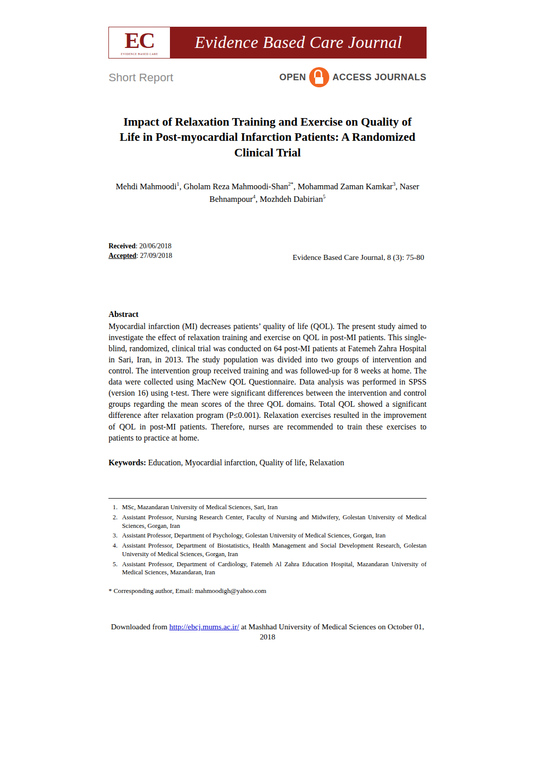EC EVIDENCE BASED CARE
Evidence Based Care Journal
Short Report
OPEN ACCESS JOURNALS
Impact of Relaxation Training and Exercise on Quality of Life in Post-myocardial Infarction Patients: A Randomized Clinical Trial
Mehdi Mahmoodi1, Gholam Reza Mahmoodi-Shan2*, Mohammad Zaman Kamkar3, Naser Behnampour4, Mozhdeh Dabirian5
Received: 20/06/2018
Accepted: 27/09/2018
Evidence Based Care Journal, 8 (3): 75-80
Abstract
Myocardial infarction (MI) decreases patients’ quality of life (QOL). The present study aimed to investigate the effect of relaxation training and exercise on QOL in post-MI patients. This single-blind, randomized, clinical trial was conducted on 64 post-MI patients at Fatemeh Zahra Hospital in Sari, Iran, in 2013. The study population was divided into two groups of intervention and control. The intervention group received training and was followed-up for 8 weeks at home. The data were collected using MacNew QOL Questionnaire. Data analysis was performed in SPSS (version 16) using t-test. There were significant differences between the intervention and control groups regarding the mean scores of the three QOL domains. Total QOL showed a significant difference after relaxation program (P≤0.001). Relaxation exercises resulted in the improvement of QOL in post-MI patients. Therefore, nurses are recommended to train these exercises to patients to practice at home.
Keywords: Education, Myocardial infarction, Quality of life, Relaxation
MSc, Mazandaran University of Medical Sciences, Sari, Iran
Assistant Professor, Nursing Research Center, Faculty of Nursing and Midwifery, Golestan University of Medical Sciences, Gorgan, Iran
Assistant Professor, Department of Psychology, Golestan University of Medical Sciences, Gorgan, Iran
Assistant Professor, Department of Biostatistics, Health Management and Social Development Research, Golestan University of Medical Sciences, Gorgan, Iran
Assistant Professor, Department of Cardiology, Fatemeh Al Zahra Education Hospital, Mazandaran University of Medical Sciences, Mazandaran, Iran
* Corresponding author, Email: mahmoodigh@yahoo.com
Downloaded from http://ebcj.mums.ac.ir/ at Mashhad University of Medical Sciences on October 01, 2018